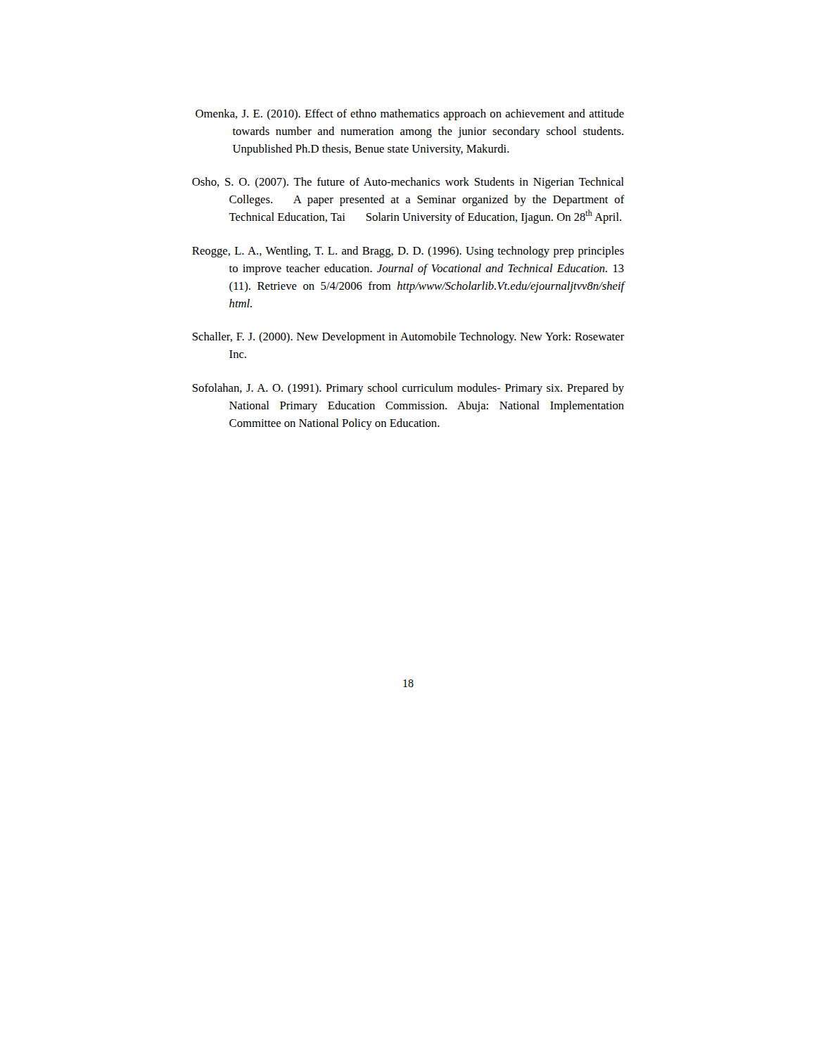Omenka, J. E. (2010). Effect of ethno mathematics approach on achievement and attitude towards number and numeration among the junior secondary school students. Unpublished Ph.D thesis, Benue state University, Makurdi.
Osho, S. O. (2007). The future of Auto-mechanics work Students in Nigerian Technical Colleges. A paper presented at a Seminar organized by the Department of Technical Education, Tai Solarin University of Education, Ijagun. On 28th April.
Reogge, L. A., Wentling, T. L. and Bragg, D. D. (1996). Using technology prep principles to improve teacher education. Journal of Vocational and Technical Education. 13 (11). Retrieve on 5/4/2006 from http/www/Scholarlib.Vt.edu/ejournaljtvv8n/sheif html.
Schaller, F. J. (2000). New Development in Automobile Technology. New York: Rosewater Inc.
Sofolahan, J. A. O. (1991). Primary school curriculum modules- Primary six. Prepared by National Primary Education Commission. Abuja: National Implementation Committee on National Policy on Education.
18